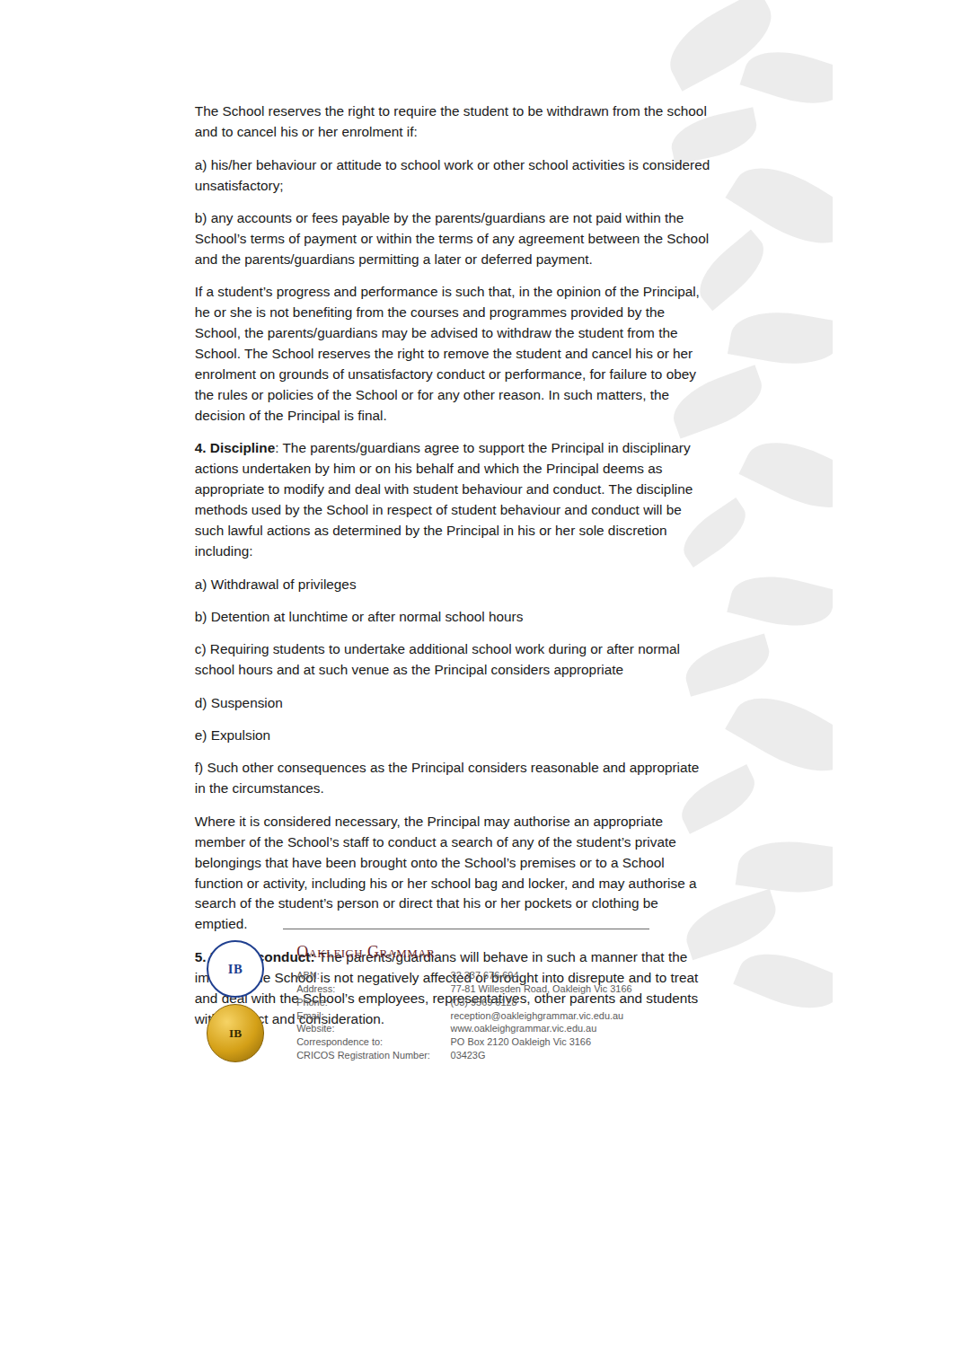The School reserves the right to require the student to be withdrawn from the school and to cancel his or her enrolment if:
a) his/her behaviour or attitude to school work or other school activities is considered unsatisfactory;
b) any accounts or fees payable by the parents/guardians are not paid within the School’s terms of payment or within the terms of any agreement between the School and the parents/guardians permitting a later or deferred payment.
If a student’s progress and performance is such that, in the opinion of the Principal, he or she is not benefiting from the courses and programmes provided by the School, the parents/guardians may be advised to withdraw the student from the School. The School reserves the right to remove the student and cancel his or her enrolment on grounds of unsatisfactory conduct or performance, for failure to obey the rules or policies of the School or for any other reason. In such matters, the decision of the Principal is final.
4. Discipline: The parents/guardians agree to support the Principal in disciplinary actions undertaken by him or on his behalf and which the Principal deems as appropriate to modify and deal with student behaviour and conduct. The discipline methods used by the School in respect of student behaviour and conduct will be such lawful actions as determined by the Principal in his or her sole discretion including:
a) Withdrawal of privileges
b) Detention at lunchtime or after normal school hours
c) Requiring students to undertake additional school work during or after normal school hours and at such venue as the Principal considers appropriate
d) Suspension
e) Expulsion
f) Such other consequences as the Principal considers reasonable and appropriate in the circumstances.
Where it is considered necessary, the Principal may authorise an appropriate member of the School’s staff to conduct a search of any of the student’s private belongings that have been brought onto the School’s premises or to a School function or activity, including his or her school bag and locker, and may authorise a search of the student’s person or direct that his or her pockets or clothing be emptied.
5. Parent conduct: The parents/guardians will behave in such a manner that the image of the School is not negatively affected or brought into disrepute and to treat and deal with the School’s employees, representatives, other parents and students with respect and consideration.
IB
IB
Oakleigh Grammar
| ABN: | 32 337 676 694 |
| Address: | 77-81 Willesden Road, Oakleigh Vic 3166 |
| Phone: | (03) 9569 6128 |
| Email: | reception@oakleighgrammar.vic.edu.au |
| Website: | www.oakleighgrammar.vic.edu.au |
| Correspondence to: | PO Box 2120 Oakleigh Vic 3166 |
| CRICOS Registration Number: | 03423G |